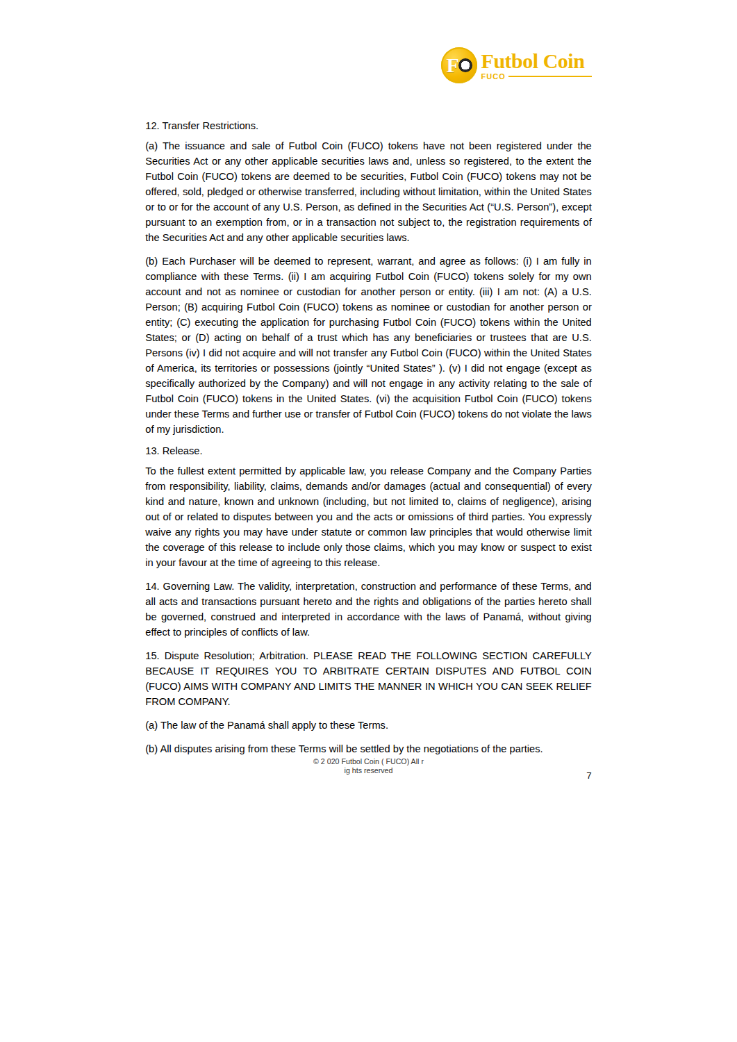Futbol Coin
FUCO
12. Transfer Restrictions.
(a) The issuance and sale of Futbol Coin (FUCO) tokens have not been registered under the Securities Act or any other applicable securities laws and, unless so registered, to the extent the Futbol Coin (FUCO) tokens are deemed to be securities, Futbol Coin (FUCO) tokens may not be offered, sold, pledged or otherwise transferred, including without limitation, within the United States or to or for the account of any U.S. Person, as defined in the Securities Act (“U.S. Person”), except pursuant to an exemption from, or in a transaction not subject to, the registration requirements of the Securities Act and any other applicable securities laws.
(b) Each Purchaser will be deemed to represent, warrant, and agree as follows: (i) I am fully in compliance with these Terms. (ii) I am acquiring Futbol Coin (FUCO) tokens solely for my own account and not as nominee or custodian for another person or entity. (iii) I am not: (A) a U.S. Person; (B) acquiring Futbol Coin (FUCO) tokens as nominee or custodian for another person or entity; (C) executing the application for purchasing Futbol Coin (FUCO) tokens within the United States; or (D) acting on behalf of a trust which has any beneficiaries or trustees that are U.S. Persons (iv) I did not acquire and will not transfer any Futbol Coin (FUCO) within the United States of America, its territories or possessions (jointly “United States” ). (v) I did not engage (except as specifically authorized by the Company) and will not engage in any activity relating to the sale of Futbol Coin (FUCO) tokens in the United States. (vi) the acquisition Futbol Coin (FUCO) tokens under these Terms and further use or transfer of Futbol Coin (FUCO) tokens do not violate the laws of my jurisdiction.
13. Release.
To the fullest extent permitted by applicable law, you release Company and the Company Parties from responsibility, liability, claims, demands and/or damages (actual and consequential) of every kind and nature, known and unknown (including, but not limited to, claims of negligence), arising out of or related to disputes between you and the acts or omissions of third parties. You expressly waive any rights you may have under statute or common law principles that would otherwise limit the coverage of this release to include only those claims, which you may know or suspect to exist in your favour at the time of agreeing to this release.
14. Governing Law. The validity, interpretation, construction and performance of these Terms, and all acts and transactions pursuant hereto and the rights and obligations of the parties hereto shall be governed, construed and interpreted in accordance with the laws of Panamá, without giving effect to principles of conflicts of law.
15. Dispute Resolution; Arbitration. PLEASE READ THE FOLLOWING SECTION CAREFULLY BECAUSE IT REQUIRES YOU TO ARBITRATE CERTAIN DISPUTES AND FUTBOL COIN (FUCO) AIMS WITH COMPANY AND LIMITS THE MANNER IN WHICH YOU CAN SEEK RELIEF FROM COMPANY.
(a) The law of the Panamá shall apply to these Terms.
(b) All disputes arising from these Terms will be settled by the negotiations of the parties.
© 2 020 Futbol Coin ( FUCO) All r
ig hts reserved
7